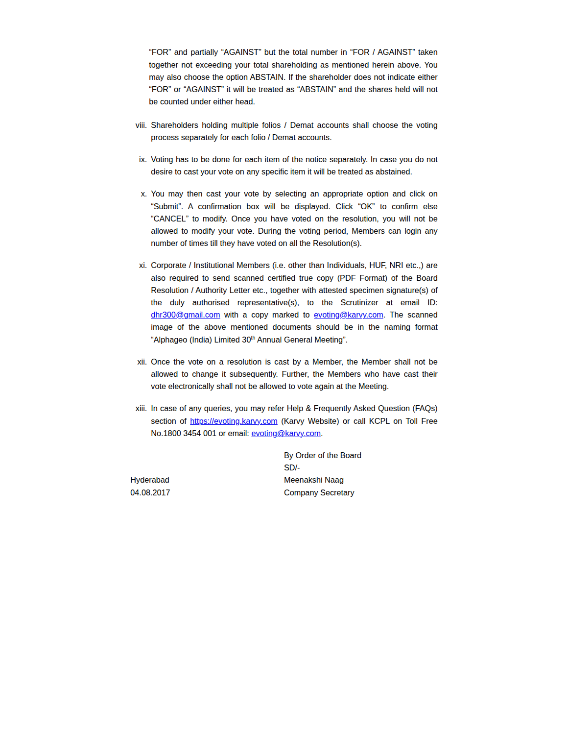“FOR” and partially “AGAINST” but the total number in “FOR / AGAINST” taken together not exceeding your total shareholding as mentioned herein above. You may also choose the option ABSTAIN. If the shareholder does not indicate either “FOR” or “AGAINST” it will be treated as “ABSTAIN” and the shares held will not be counted under either head.
viii.
Shareholders holding multiple folios / Demat accounts shall choose the voting process separately for each folio / Demat accounts.
ix.
Voting has to be done for each item of the notice separately. In case you do not desire to cast your vote on any specific item it will be treated as abstained.
x.
You may then cast your vote by selecting an appropriate option and click on “Submit”. A confirmation box will be displayed. Click “OK” to confirm else “CANCEL” to modify. Once you have voted on the resolution, you will not be allowed to modify your vote. During the voting period, Members can login any number of times till they have voted on all the Resolution(s).
xi.
Corporate / Institutional Members (i.e. other than Individuals, HUF, NRI etc.,) are also required to send scanned certified true copy (PDF Format) of the Board Resolution / Authority Letter etc., together with attested specimen signature(s) of the duly authorised representative(s), to the Scrutinizer at email ID: dhr300@gmail.com with a copy marked to evoting@karvy.com. The scanned image of the above mentioned documents should be in the naming format “Alphageo (India) Limited 30th Annual General Meeting”.
xii.
Once the vote on a resolution is cast by a Member, the Member shall not be allowed to change it subsequently. Further, the Members who have cast their vote electronically shall not be allowed to vote again at the Meeting.
xiii.
In case of any queries, you may refer Help & Frequently Asked Question (FAQs) section of https://evoting.karvy.com (Karvy Website) or call KCPL on Toll Free No.1800 3454 001 or email: evoting@karvy.com.
| | By Order of the Board |
| | SD/- |
| Hyderabad | Meenakshi Naag |
| 04.08.2017 | Company Secretary |